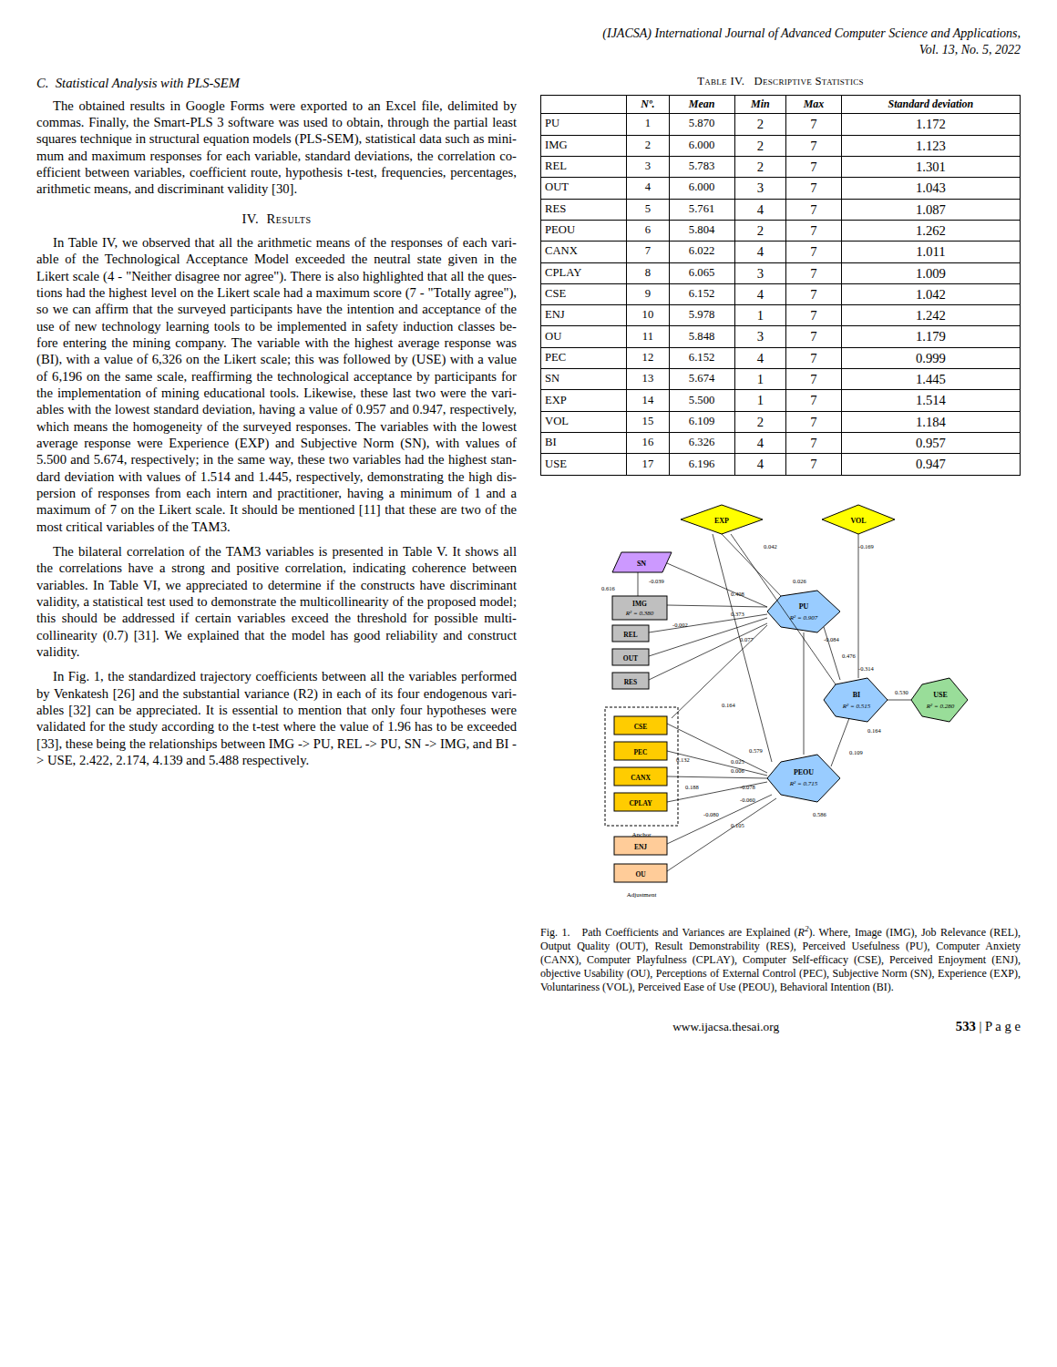(IJACSA) International Journal of Advanced Computer Science and Applications,
Vol. 13, No. 5, 2022
C. Statistical Analysis with PLS-SEM
The obtained results in Google Forms were exported to an Excel file, delimited by commas. Finally, the Smart-PLS 3 software was used to obtain, through the partial least squares technique in structural equation models (PLS-SEM), statistical data such as minimum and maximum responses for each variable, standard deviations, the correlation coefficient between variables, coefficient route, hypothesis t-test, frequencies, percentages, arithmetic means, and discriminant validity [30].
IV. Results
In Table IV, we observed that all the arithmetic means of the responses of each variable of the Technological Acceptance Model exceeded the neutral state given in the Likert scale (4 - "Neither disagree nor agree"). There is also highlighted that all the questions had the highest level on the Likert scale had a maximum score (7 - "Totally agree"), so we can affirm that the surveyed participants have the intention and acceptance of the use of new technology learning tools to be implemented in safety induction classes before entering the mining company. The variable with the highest average response was (BI), with a value of 6,326 on the Likert scale; this was followed by (USE) with a value of 6,196 on the same scale, reaffirming the technological acceptance by participants for the implementation of mining educational tools. Likewise, these last two were the variables with the lowest standard deviation, having a value of 0.957 and 0.947, respectively, which means the homogeneity of the surveyed responses. The variables with the lowest average response were Experience (EXP) and Subjective Norm (SN), with values of 5.500 and 5.674, respectively; in the same way, these two variables had the highest standard deviation with values of 1.514 and 1.445, respectively, demonstrating the high dispersion of responses from each intern and practitioner, having a minimum of 1 and a maximum of 7 on the Likert scale. It should be mentioned [11] that these are two of the most critical variables of the TAM3.
The bilateral correlation of the TAM3 variables is presented in Table V. It shows all the correlations have a strong and positive correlation, indicating coherence between variables. In Table VI, we appreciated to determine if the constructs have discriminant validity, a statistical test used to demonstrate the multicollinearity of the proposed model; this should be addressed if certain variables exceed the threshold for possible multicollinearity (0.7) [31]. We explained that the model has good reliability and construct validity.
In Fig. 1, the standardized trajectory coefficients between all the variables performed by Venkatesh [26] and the substantial variance (R2) in each of its four endogenous variables [32] can be appreciated. It is essential to mention that only four hypotheses were validated for the study according to the t-test where the value of 1.96 has to be exceeded [33], these being the relationships between IMG -> PU, REL -> PU, SN -> IMG, and BI -> USE, 2.422, 2.174, 4.139 and 5.488 respectively.
Table IV. Descriptive Statistics
| | Nº. | Mean | Min | Max | Standard deviation |
| --- | --- | --- | --- | --- | --- |
| PU | 1 | 5.870 | 2 | 7 | 1.172 |
| IMG | 2 | 6.000 | 2 | 7 | 1.123 |
| REL | 3 | 5.783 | 2 | 7 | 1.301 |
| OUT | 4 | 6.000 | 3 | 7 | 1.043 |
| RES | 5 | 5.761 | 4 | 7 | 1.087 |
| PEOU | 6 | 5.804 | 2 | 7 | 1.262 |
| CANX | 7 | 6.022 | 4 | 7 | 1.011 |
| CPLAY | 8 | 6.065 | 3 | 7 | 1.009 |
| CSE | 9 | 6.152 | 4 | 7 | 1.042 |
| ENJ | 10 | 5.978 | 1 | 7 | 1.242 |
| OU | 11 | 5.848 | 3 | 7 | 1.179 |
| PEC | 12 | 6.152 | 4 | 7 | 0.999 |
| SN | 13 | 5.674 | 1 | 7 | 1.445 |
| EXP | 14 | 5.500 | 1 | 7 | 1.514 |
| VOL | 15 | 6.109 | 2 | 7 | 1.184 |
| BI | 16 | 6.326 | 4 | 7 | 0.957 |
| USE | 17 | 6.196 | 4 | 7 | 0.947 |
EXP VOL SN IMG R² = 0.380 REL OUT RES PU R² = 0.907 BI R² = 0.515 USE R² = 0.280 PEOU R² = 0.715 Anchor CSE PEC CANX CPLAY ENJ OU Adjustment 0.042 -0.169 -0.039 0.616 0.408 0.026 0.373 -0.002 0.077 -0.084 0.476 -0.314 0.530 0.164 0.164 0.579 0.109 0.132 0.025 0.006 0.188 -0.078 -0.060 -0.080 0.105 0.586
Fig. 1. Path Coefficients and Variances are Explained (R2). Where, Image (IMG), Job Relevance (REL), Output Quality (OUT), Result Demonstrability (RES), Perceived Usefulness (PU), Computer Anxiety (CANX), Computer Playfulness (CPLAY), Computer Self-efficacy (CSE), Perceived Enjoyment (ENJ), objective Usability (OU), Perceptions of External Control (PEC), Subjective Norm (SN), Experience (EXP), Voluntariness (VOL), Perceived Ease of Use (PEOU), Behavioral Intention (BI).
www.ijacsa.thesai.org
533 | P a g e